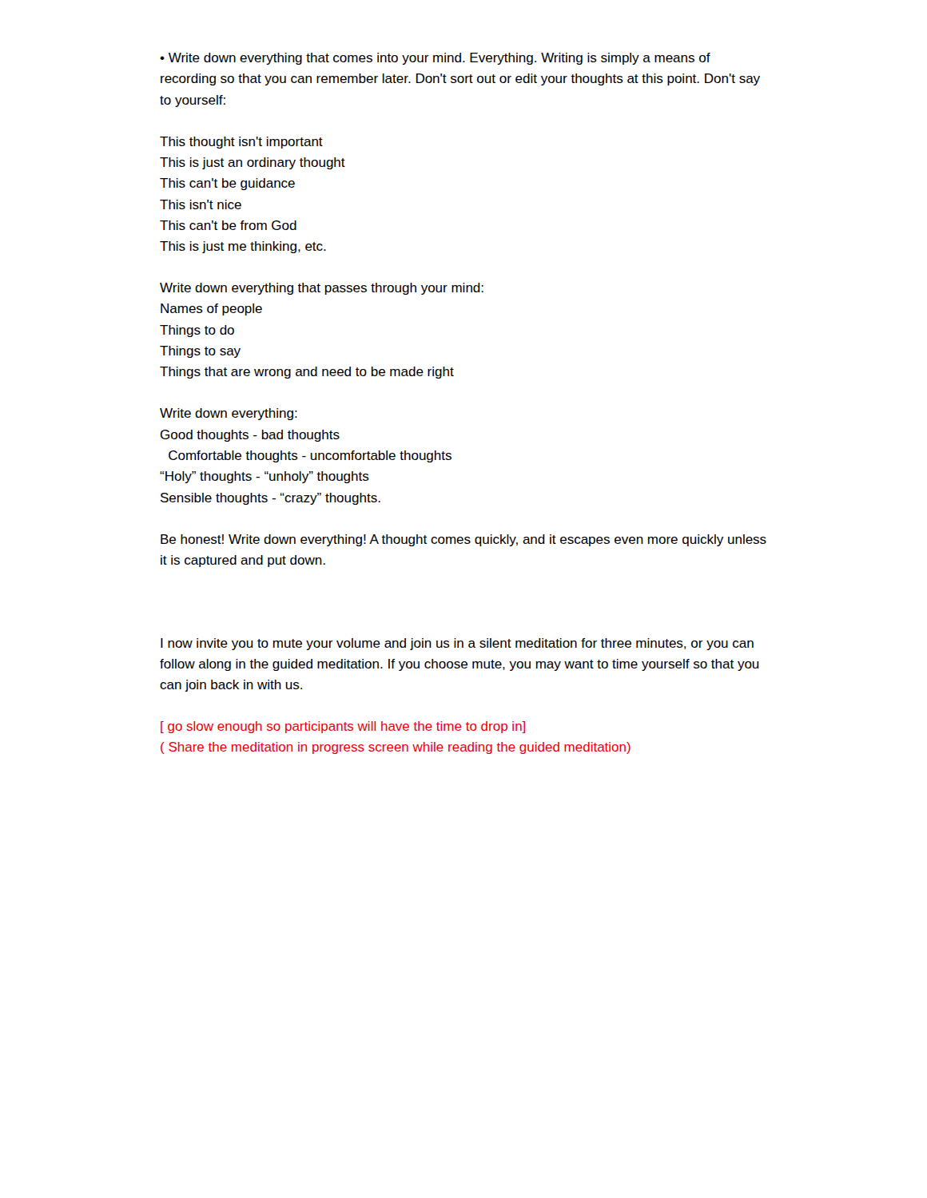• Write down everything that comes into your mind. Everything. Writing is simply a means of recording so that you can remember later. Don't sort out or edit your thoughts at this point. Don't say to yourself:
This thought isn't important
This is just an ordinary thought
This can't be guidance
This isn't nice
This can't be from God
This is just me thinking, etc.
Write down everything that passes through your mind:
Names of people
Things to do
Things to say
Things that are wrong and need to be made right
Write down everything:
Good thoughts - bad thoughts
Comfortable thoughts - uncomfortable thoughts
“Holy” thoughts - “unholy” thoughts
Sensible thoughts - “crazy” thoughts.
Be honest! Write down everything! A thought comes quickly, and it escapes even more quickly unless it is captured and put down.
I now invite you to mute your volume and join us in a silent meditation for three minutes, or you can follow along in the guided meditation. If you choose mute, you may want to time yourself so that you can join back in with us.
[ go slow enough so participants will have the time to drop in]
( Share the meditation in progress screen while reading the guided meditation)